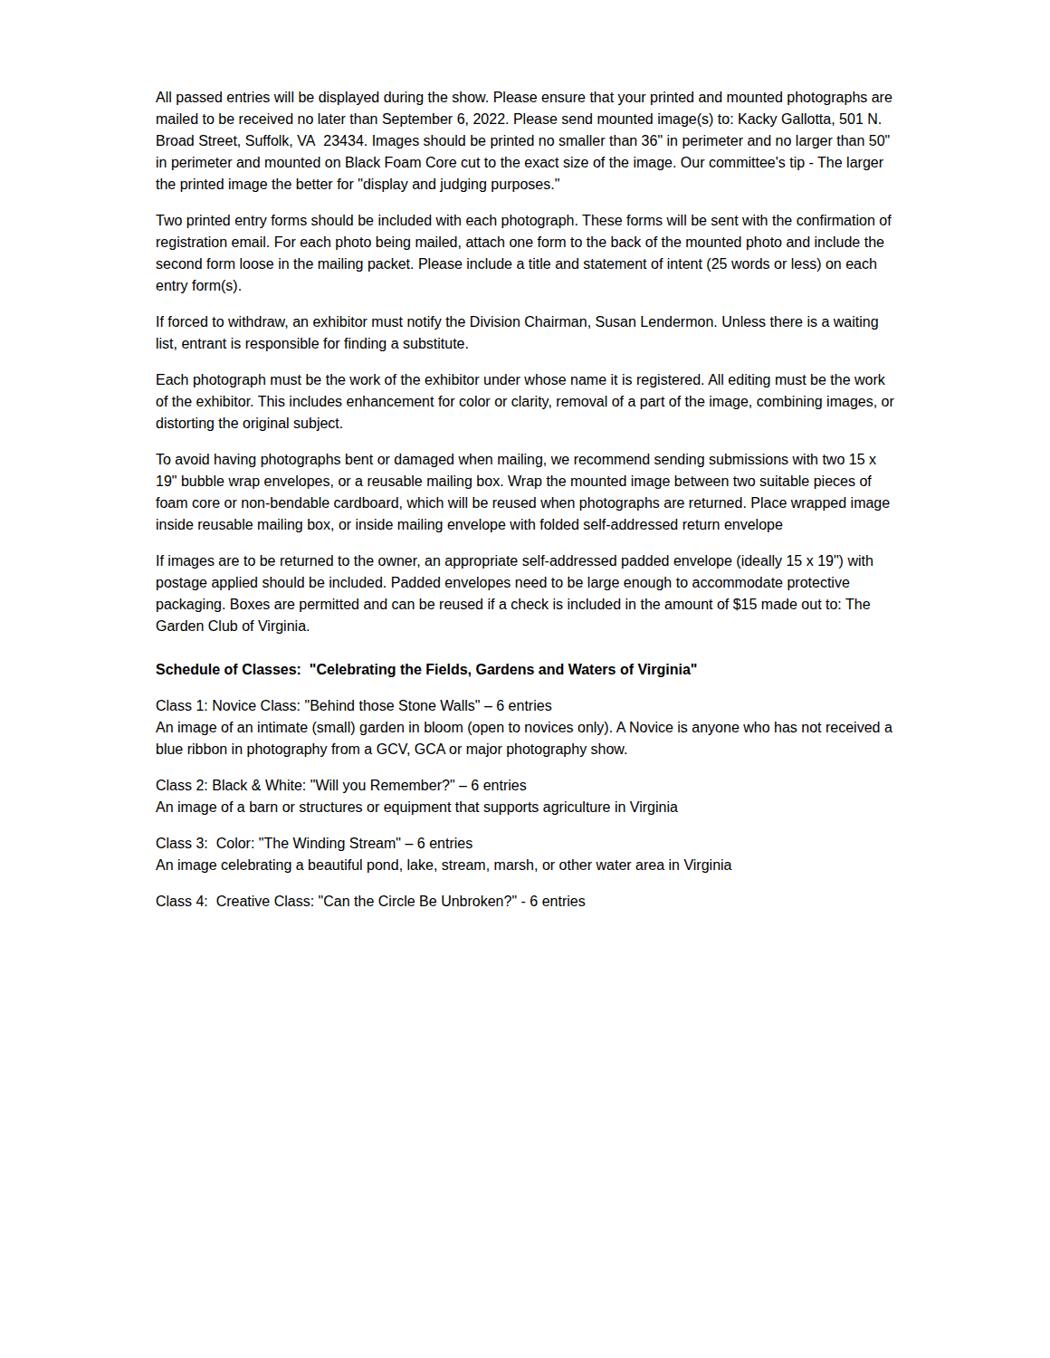All passed entries will be displayed during the show. Please ensure that your printed and mounted photographs are mailed to be received no later than September 6, 2022. Please send mounted image(s) to: Kacky Gallotta, 501 N. Broad Street, Suffolk, VA 23434. Images should be printed no smaller than 36" in perimeter and no larger than 50" in perimeter and mounted on Black Foam Core cut to the exact size of the image. Our committee's tip - The larger the printed image the better for "display and judging purposes."
Two printed entry forms should be included with each photograph. These forms will be sent with the confirmation of registration email. For each photo being mailed, attach one form to the back of the mounted photo and include the second form loose in the mailing packet. Please include a title and statement of intent (25 words or less) on each entry form(s).
If forced to withdraw, an exhibitor must notify the Division Chairman, Susan Lendermon. Unless there is a waiting list, entrant is responsible for finding a substitute.
Each photograph must be the work of the exhibitor under whose name it is registered. All editing must be the work of the exhibitor. This includes enhancement for color or clarity, removal of a part of the image, combining images, or distorting the original subject.
To avoid having photographs bent or damaged when mailing, we recommend sending submissions with two 15 x 19" bubble wrap envelopes, or a reusable mailing box. Wrap the mounted image between two suitable pieces of foam core or non-bendable cardboard, which will be reused when photographs are returned. Place wrapped image inside reusable mailing box, or inside mailing envelope with folded self-addressed return envelope
If images are to be returned to the owner, an appropriate self-addressed padded envelope (ideally 15 x 19") with postage applied should be included. Padded envelopes need to be large enough to accommodate protective packaging. Boxes are permitted and can be reused if a check is included in the amount of $15 made out to: The Garden Club of Virginia.
Schedule of Classes: "Celebrating the Fields, Gardens and Waters of Virginia"
Class 1: Novice Class: "Behind those Stone Walls" – 6 entries
An image of an intimate (small) garden in bloom (open to novices only). A Novice is anyone who has not received a blue ribbon in photography from a GCV, GCA or major photography show.
Class 2: Black & White: "Will you Remember?" – 6 entries
An image of a barn or structures or equipment that supports agriculture in Virginia
Class 3: Color: "The Winding Stream" – 6 entries
An image celebrating a beautiful pond, lake, stream, marsh, or other water area in Virginia
Class 4: Creative Class: "Can the Circle Be Unbroken?" - 6 entries